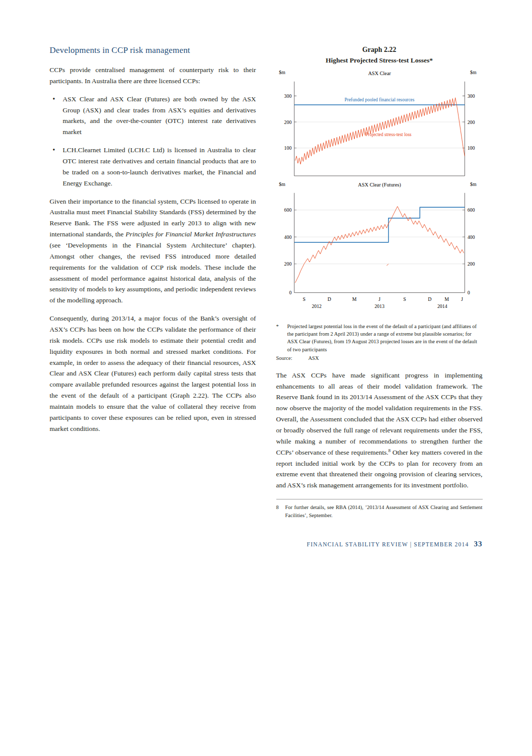Developments in CCP risk management
CCPs provide centralised management of counterparty risk to their participants. In Australia there are three licensed CCPs:
ASX Clear and ASX Clear (Futures) are both owned by the ASX Group (ASX) and clear trades from ASX’s equities and derivatives markets, and the over-the-counter (OTC) interest rate derivatives market
LCH.Clearnet Limited (LCH.C Ltd) is licensed in Australia to clear OTC interest rate derivatives and certain financial products that are to be traded on a soon-to-launch derivatives market, the Financial and Energy Exchange.
Given their importance to the financial system, CCPs licensed to operate in Australia must meet Financial Stability Standards (FSS) determined by the Reserve Bank. The FSS were adjusted in early 2013 to align with new international standards, the Principles for Financial Market Infrastructures (see ‘Developments in the Financial System Architecture’ chapter). Amongst other changes, the revised FSS introduced more detailed requirements for the validation of CCP risk models. These include the assessment of model performance against historical data, analysis of the sensitivity of models to key assumptions, and periodic independent reviews of the modelling approach.
Consequently, during 2013/14, a major focus of the Bank’s oversight of ASX’s CCPs has been on how the CCPs validate the performance of their risk models. CCPs use risk models to estimate their potential credit and liquidity exposures in both normal and stressed market conditions. For example, in order to assess the adequacy of their financial resources, ASX Clear and ASX Clear (Futures) each perform daily capital stress tests that compare available prefunded resources against the largest potential loss in the event of the default of a participant (Graph 2.22). The CCPs also maintain models to ensure that the value of collateral they receive from participants to cover these exposures can be relied upon, even in stressed market conditions.
Graph 2.22
Highest Projected Stress-test Losses*
$m $m ASX Clear 300 200 100 300 200 100 Prefunded pooled financial resources Projected stress-test loss $m $m ASX Clear (Futures) 600 400 200 0 600 400 200 0 S D M J S D M J 2012 2013 2014
*
Projected largest potential loss in the event of the default of a participant (and affiliates of the participant from 2 April 2013) under a range of extreme but plausible scenarios; for ASX Clear (Futures), from 19 August 2013 projected losses are in the event of the default of two participants
Source:
ASX
The ASX CCPs have made significant progress in implementing enhancements to all areas of their model validation framework. The Reserve Bank found in its 2013/14 Assessment of the ASX CCPs that they now observe the majority of the model validation requirements in the FSS. Overall, the Assessment concluded that the ASX CCPs had either observed or broadly observed the full range of relevant requirements under the FSS, while making a number of recommendations to strengthen further the CCPs’ observance of these requirements.8 Other key matters covered in the report included initial work by the CCPs to plan for recovery from an extreme event that threatened their ongoing provision of clearing services, and ASX’s risk management arrangements for its investment portfolio.
8
For further details, see RBA (2014), ’2013/14 Assessment of ASX Clearing and Settlement Facilities’, September.
FINANCIAL STABILITY REVIEW | SEPTEMBER 2014 33